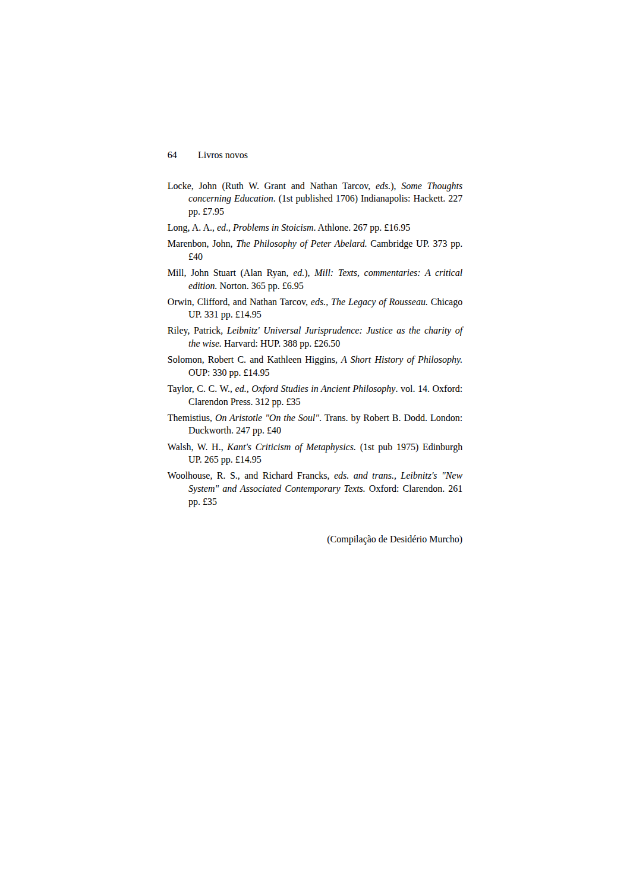64 Livros novos
Locke, John (Ruth W. Grant and Nathan Tarcov, eds.), Some Thoughts concerning Education. (1st published 1706) Indianapolis: Hackett. 227 pp. £7.95
Long, A. A., ed., Problems in Stoicism. Athlone. 267 pp. £16.95
Marenbon, John, The Philosophy of Peter Abelard. Cambridge UP. 373 pp. £40
Mill, John Stuart (Alan Ryan, ed.), Mill: Texts, commentaries: A critical edition. Norton. 365 pp. £6.95
Orwin, Clifford, and Nathan Tarcov, eds., The Legacy of Rousseau. Chicago UP. 331 pp. £14.95
Riley, Patrick, Leibnitz' Universal Jurisprudence: Justice as the charity of the wise. Harvard: HUP. 388 pp. £26.50
Solomon, Robert C. and Kathleen Higgins, A Short History of Philosophy. OUP: 330 pp. £14.95
Taylor, C. C. W., ed., Oxford Studies in Ancient Philosophy. vol. 14. Oxford: Clarendon Press. 312 pp. £35
Themistius, On Aristotle "On the Soul". Trans. by Robert B. Dodd. London: Duckworth. 247 pp. £40
Walsh, W. H., Kant's Criticism of Metaphysics. (1st pub 1975) Edinburgh UP. 265 pp. £14.95
Woolhouse, R. S., and Richard Francks, eds. and trans., Leibnitz's "New System" and Associated Contemporary Texts. Oxford: Clarendon. 261 pp. £35
(Compilação de Desidério Murcho)